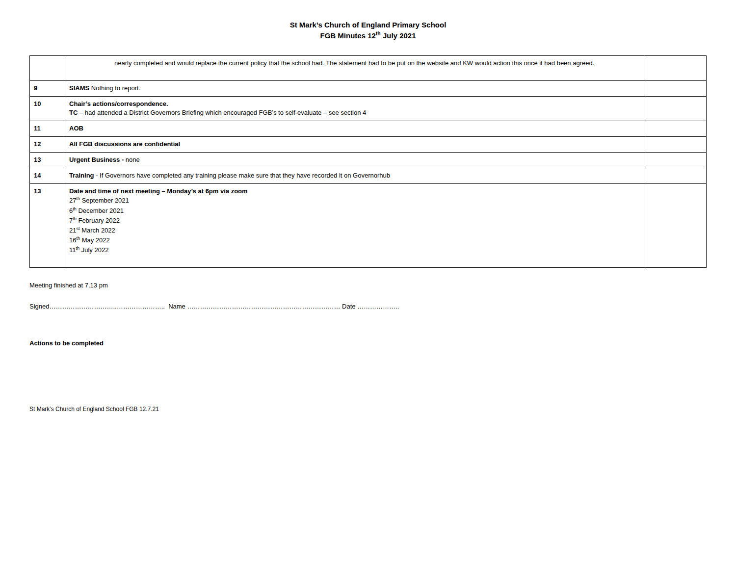St Mark’s Church of England Primary School
FGB Minutes 12th July 2021
| | nearly completed and would replace the current policy that the school had. The statement had to be put on the website and KW would action this once it had been agreed. | |
| 9 | SIAMS Nothing to report. | |
| 10 | Chair’s actions/correspondence. TC – had attended a District Governors Briefing which encouraged FGB’s to self-evaluate – see section 4 | |
| 11 | AOB | |
| 12 | All FGB discussions are confidential | |
| 13 | Urgent Business - none | |
| 14 | Training - If Governors have completed any training please make sure that they have recorded it on Governorhub | |
| 13 | Date and time of next meeting – Monday’s at 6pm via zoom 27 th September 2021 6 th December 2021 7 th February 2022 21 st March 2022 16 th May 2022 11 th July 2022 | |
Meeting finished at 7.13 pm
Signed…………………………..………………….. Name ……………………………………………………………… Date ………………..
Actions to be completed
St Mark’s Church of England School FGB 12.7.21